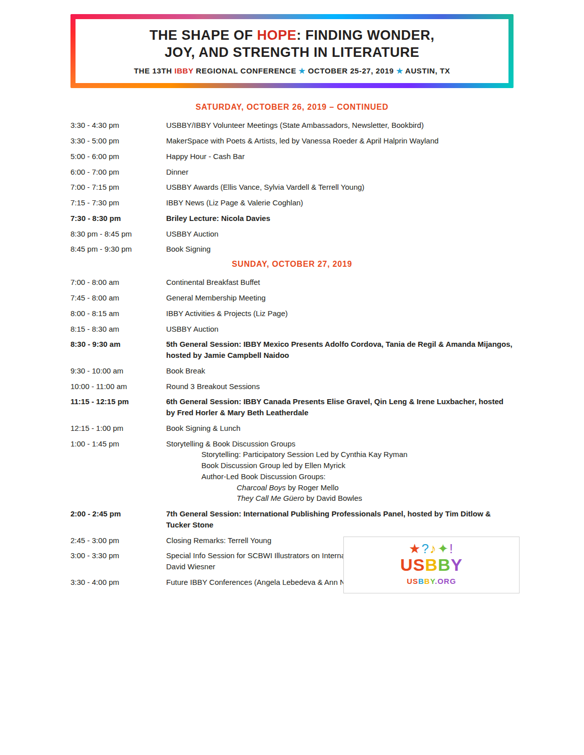The Shape of Hope: Finding Wonder,
Joy, and Strength in Literature
The 13th IBBY Regional Conference ★ October 25-27, 2019 ★ Austin, TX
Saturday, October 26, 2019 – Continued
| 3:30 - 4:30 pm | USBBY/IBBY Volunteer Meetings (State Ambassadors, Newsletter, Bookbird) |
| 3:30 - 5:00 pm | MakerSpace with Poets & Artists, led by Vanessa Roeder & April Halprin Wayland |
| 5:00 - 6:00 pm | Happy Hour - Cash Bar |
| 6:00 - 7:00 pm | Dinner |
| 7:00 - 7:15 pm | USBBY Awards (Ellis Vance, Sylvia Vardell & Terrell Young) |
| 7:15 - 7:30 pm | IBBY News (Liz Page & Valerie Coghlan) |
| 7:30 - 8:30 pm | Briley Lecture: Nicola Davies |
| 8:30 pm - 8:45 pm | USBBY Auction |
| 8:45 pm - 9:30 pm | Book Signing |
Sunday, October 27, 2019
| 7:00 - 8:00 am | Continental Breakfast Buffet |
| 7:45 - 8:00 am | General Membership Meeting |
| 8:00 - 8:15 am | IBBY Activities & Projects (Liz Page) |
| 8:15 - 8:30 am | USBBY Auction |
| 8:30 - 9:30 am | 5th General Session: IBBY Mexico Presents Adolfo Cordova, Tania de Regil & Amanda Mijangos, hosted by Jamie Campbell Naidoo |
| 9:30 - 10:00 am | Book Break |
| 10:00 - 11:00 am | Round 3 Breakout Sessions |
| 11:15 - 12:15 pm | 6th General Session: IBBY Canada Presents Elise Gravel, Qin Leng & Irene Luxbacher, hosted by Fred Horler & Mary Beth Leatherdale |
| 12:15 - 1:00 pm | Book Signing & Lunch |
| 1:00 - 1:45 pm | Storytelling & Book Discussion Groups Storytelling: Participatory Session Led by Cynthia Kay Ryman Book Discussion Group led by Ellen Myrick Author-Led Book Discussion Groups: Charcoal Boys by Roger Mello They Call Me Güero by David Bowles |
| 2:00 - 2:45 pm | 7th General Session: International Publishing Professionals Panel, hosted by Tim Ditlow & Tucker Stone |
| 2:45 - 3:00 pm | Closing Remarks: Terrell Young |
| 3:00 - 3:30 pm | Special Info Session for SCBWI Illustrators on International Competitions, hosted by Roger Mello & David Wiesner |
| 3:30 - 4:00 pm | Future IBBY Conferences (Angela Lebedeva & Ann Neely) |
★?♪✦!
US BBY
US BBY.ORG